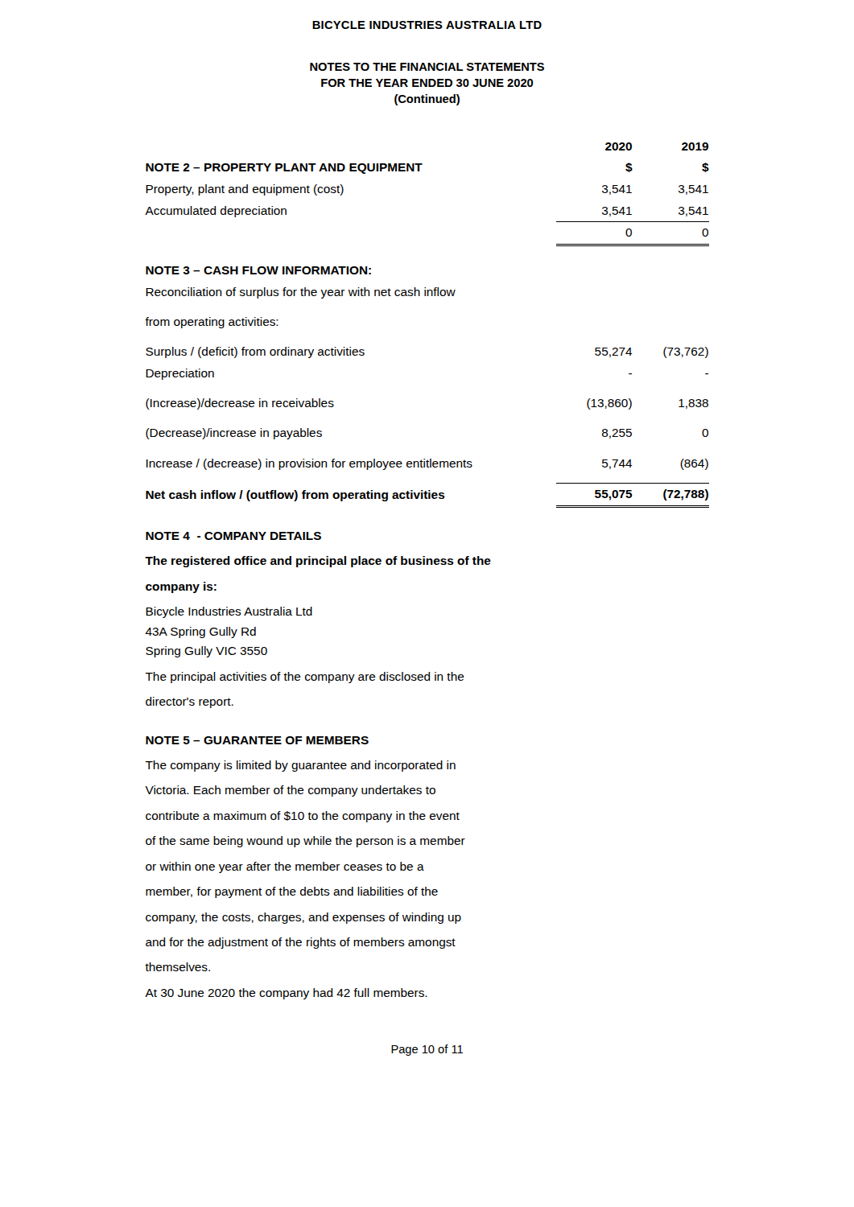BICYCLE INDUSTRIES AUSTRALIA LTD
NOTES TO THE FINANCIAL STATEMENTS
FOR THE YEAR ENDED 30 JUNE 2020
(Continued)
| | 2020 | 2019 |
| NOTE 2 – PROPERTY PLANT AND EQUIPMENT | $ | $ |
| Property, plant and equipment (cost) | 3,541 | 3,541 |
| Accumulated depreciation | 3,541 | 3,541 |
| | 0 | 0 |
| NOTE 3 – CASH FLOW INFORMATION: | | |
| Reconciliation of surplus for the year with net cash inflow | | |
| from operating activities: | | |
| Surplus / (deficit) from ordinary activities | 55,274 | (73,762) |
| Depreciation | - | - |
| (Increase)/decrease in receivables | (13,860) | 1,838 |
| (Decrease)/increase in payables | 8,255 | 0 |
| Increase / (decrease) in provision for employee entitlements | 5,744 | (864) |
| Net cash inflow / (outflow) from operating activities | 55,075 | (72,788) |
NOTE 4 - COMPANY DETAILS
The registered office and principal place of business of the
company is:
Bicycle Industries Australia Ltd
43A Spring Gully Rd
Spring Gully VIC 3550
The principal activities of the company are disclosed in the
director's report.
NOTE 5 – GUARANTEE OF MEMBERS
The company is limited by guarantee and incorporated in
Victoria. Each member of the company undertakes to
contribute a maximum of $10 to the company in the event
of the same being wound up while the person is a member
or within one year after the member ceases to be a
member, for payment of the debts and liabilities of the
company, the costs, charges, and expenses of winding up
and for the adjustment of the rights of members amongst
themselves.
At 30 June 2020 the company had 42 full members.
Page 10 of 11